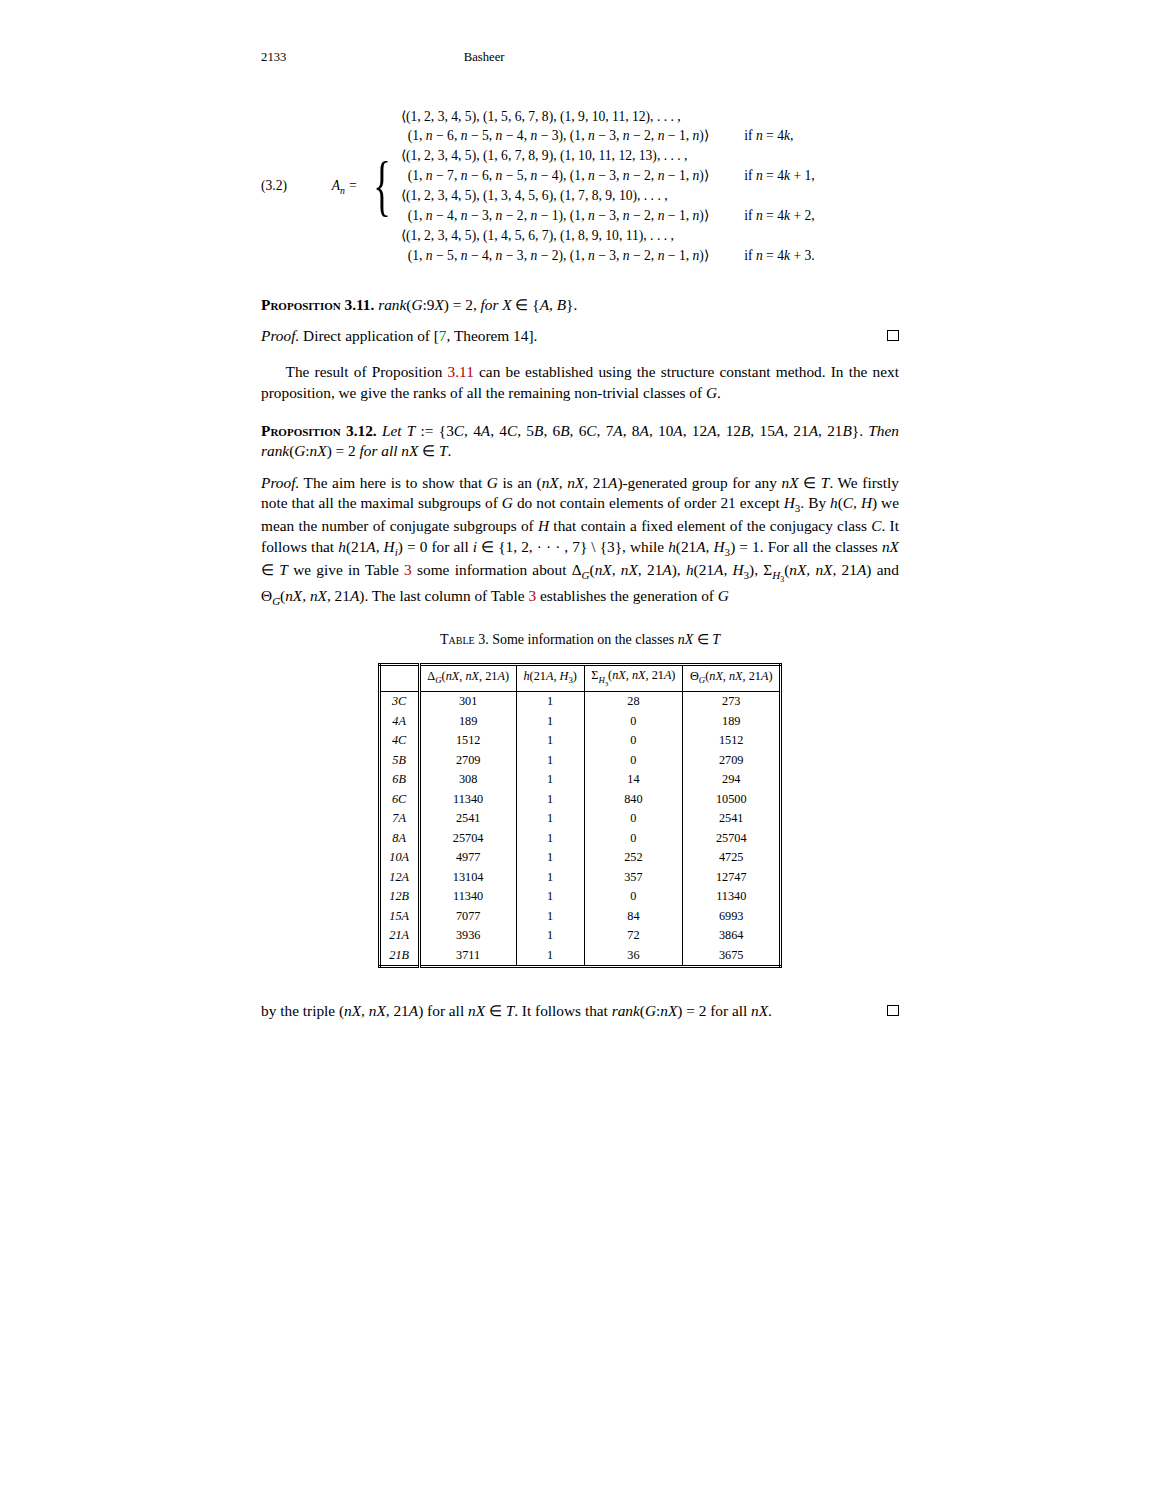2133
Basheer
(3.2)
An =
{
⟨(1, 2, 3, 4, 5), (1, 5, 6, 7, 8), (1, 9, 10, 11, 12), . . . ,
(1, n − 6, n − 5, n − 4, n − 3), (1, n − 3, n − 2, n − 1, n)⟩
if n = 4k,
⟨(1, 2, 3, 4, 5), (1, 6, 7, 8, 9), (1, 10, 11, 12, 13), . . . ,
(1, n − 7, n − 6, n − 5, n − 4), (1, n − 3, n − 2, n − 1, n)⟩
if n = 4k + 1,
⟨(1, 2, 3, 4, 5), (1, 3, 4, 5, 6), (1, 7, 8, 9, 10), . . . ,
(1, n − 4, n − 3, n − 2, n − 1), (1, n − 3, n − 2, n − 1, n)⟩
if n = 4k + 2,
⟨(1, 2, 3, 4, 5), (1, 4, 5, 6, 7), (1, 8, 9, 10, 11), . . . ,
(1, n − 5, n − 4, n − 3, n − 2), (1, n − 3, n − 2, n − 1, n)⟩
if n = 4k + 3.
Proposition 3.11. rank(G:9X) = 2, for X ∈ {A, B}.
Proof. Direct application of [7, Theorem 14].
The result of Proposition 3.11 can be established using the structure constant method. In the next proposition, we give the ranks of all the remaining non-trivial classes of G.
Proposition 3.12. Let T := {3C, 4A, 4C, 5B, 6B, 6C, 7A, 8A, 10A, 12A, 12B, 15A, 21A, 21B}. Then rank(G:nX) = 2 for all nX ∈ T.
Proof. The aim here is to show that G is an (nX, nX, 21A)-generated group for any nX ∈ T. We firstly note that all the maximal subgroups of G do not contain elements of order 21 except H3. By h(C, H) we mean the number of conjugate subgroups of H that contain a fixed element of the conjugacy class C. It follows that h(21A, Hi) = 0 for all i ∈ {1, 2, · · · , 7} \ {3}, while h(21A, H3) = 1. For all the classes nX ∈ T we give in Table 3 some information about ΔG(nX, nX, 21A), h(21A, H3), ΣH3(nX, nX, 21A) and ΘG(nX, nX, 21A). The last column of Table 3 establishes the generation of G
Table 3. Some information on the classes nX ∈ T
| | Δ G ( nX, nX, 21 A ) | h (21 A, H 3 ) | Σ H 3 ( nX, nX, 21 A ) | Θ G ( nX, nX, 21 A ) |
| --- | --- | --- | --- | --- |
| 3 C | 301 | 1 | 28 | 273 |
| 4 A | 189 | 1 | 0 | 189 |
| 4 C | 1512 | 1 | 0 | 1512 |
| 5 B | 2709 | 1 | 0 | 2709 |
| 6 B | 308 | 1 | 14 | 294 |
| 6 C | 11340 | 1 | 840 | 10500 |
| 7 A | 2541 | 1 | 0 | 2541 |
| 8 A | 25704 | 1 | 0 | 25704 |
| 10 A | 4977 | 1 | 252 | 4725 |
| 12 A | 13104 | 1 | 357 | 12747 |
| 12 B | 11340 | 1 | 0 | 11340 |
| 15 A | 7077 | 1 | 84 | 6993 |
| 21 A | 3936 | 1 | 72 | 3864 |
| 21 B | 3711 | 1 | 36 | 3675 |
by the triple (nX, nX, 21A) for all nX ∈ T. It follows that rank(G:nX) = 2 for all nX.